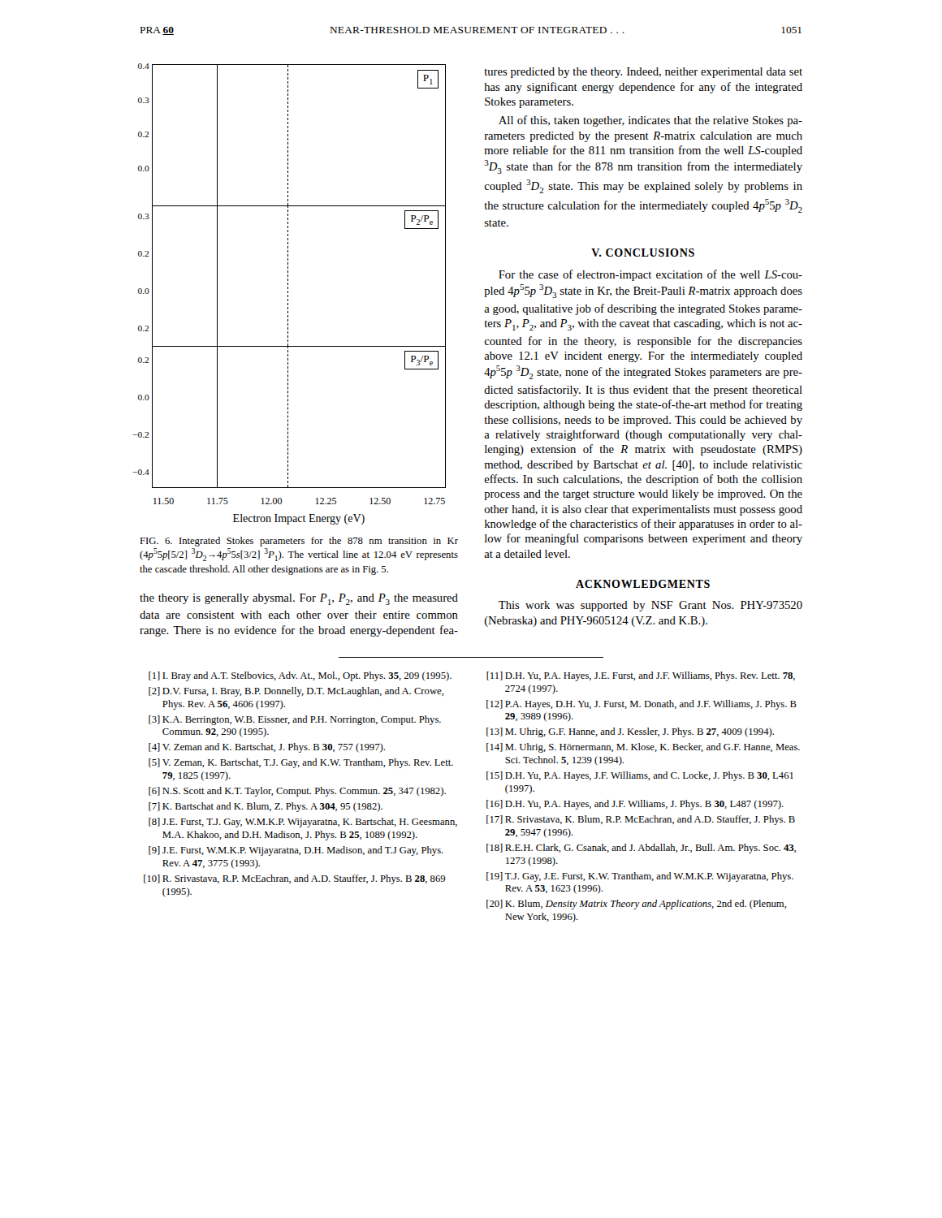PRA 60
NEAR-THRESHOLD MEASUREMENT OF INTEGRATED . . .
1051
P1
0.4
0.3
0.2
0.0
P2/Pe
0.3
0.2
0.0
0.2
P3/Pe
0.2
0.0
−0.2
−0.4
11.5011.7512.0012.2512.5012.75
Electron Impact Energy (eV)
FIG. 6. Integrated Stokes parameters for the 878 nm transition in Kr (4p 55p[5/2] 3 D 2→4p 55s[3/2] 3 P 1). The vertical line at 12.04 eV represents the cascade threshold. All other designations are as in Fig. 5.
the theory is generally abysmal. For P 1, P 2, and P 3 the measured data are consistent with each other over their entire common range. There is no evidence for the broad energy-dependent features predicted by the theory. Indeed, neither experimental data set has any significant energy dependence for any of the integrated Stokes parameters.
All of this, taken together, indicates that the relative Stokes parameters predicted by the present R-matrix calculation are much more reliable for the 811 nm transition from the well LS-coupled 3 D 3 state than for the 878 nm transition from the intermediately coupled 3 D 2 state. This may be explained solely by problems in the structure calculation for the intermediately coupled 4p 55p 3 D 2 state.
V. CONCLUSIONS
For the case of electron-impact excitation of the well LS-coupled 4p 55p 3 D 3 state in Kr, the Breit-Pauli R-matrix approach does a good, qualitative job of describing the integrated Stokes parameters P 1, P 2, and P 3, with the caveat that cascading, which is not accounted for in the theory, is responsible for the discrepancies above 12.1 eV incident energy. For the intermediately coupled 4p 55p 3 D 2 state, none of the integrated Stokes parameters are predicted satisfactorily. It is thus evident that the present theoretical description, although being the state-of-the-art method for treating these collisions, needs to be improved. This could be achieved by a relatively straightforward (though computationally very challenging) extension of the R matrix with pseudostate (RMPS) method, described by Bartschat et al. [40], to include relativistic effects. In such calculations, the description of both the collision process and the target structure would likely be improved. On the other hand, it is also clear that experimentalists must possess good knowledge of the characteristics of their apparatuses in order to allow for meaningful comparisons between experiment and theory at a detailed level.
ACKNOWLEDGMENTS
This work was supported by NSF Grant Nos. PHY-973520 (Nebraska) and PHY-9605124 (V.Z. and K.B.).
I. Bray and A.T. Stelbovics, Adv. At., Mol., Opt. Phys. 35, 209 (1995).
D.V. Fursa, I. Bray, B.P. Donnelly, D.T. McLaughlan, and A. Crowe, Phys. Rev. A 56, 4606 (1997).
K.A. Berrington, W.B. Eissner, and P.H. Norrington, Comput. Phys. Commun. 92, 290 (1995).
V. Zeman and K. Bartschat, J. Phys. B 30, 757 (1997).
V. Zeman, K. Bartschat, T.J. Gay, and K.W. Trantham, Phys. Rev. Lett. 79, 1825 (1997).
N.S. Scott and K.T. Taylor, Comput. Phys. Commun. 25, 347 (1982).
K. Bartschat and K. Blum, Z. Phys. A 304, 95 (1982).
J.E. Furst, T.J. Gay, W.M.K.P. Wijayaratna, K. Bartschat, H. Geesmann, M.A. Khakoo, and D.H. Madison, J. Phys. B 25, 1089 (1992).
J.E. Furst, W.M.K.P. Wijayaratna, D.H. Madison, and T.J Gay, Phys. Rev. A 47, 3775 (1993).
R. Srivastava, R.P. McEachran, and A.D. Stauffer, J. Phys. B 28, 869 (1995).
D.H. Yu, P.A. Hayes, J.E. Furst, and J.F. Williams, Phys. Rev. Lett. 78, 2724 (1997).
P.A. Hayes, D.H. Yu, J. Furst, M. Donath, and J.F. Williams, J. Phys. B 29, 3989 (1996).
M. Uhrig, G.F. Hanne, and J. Kessler, J. Phys. B 27, 4009 (1994).
M. Uhrig, S. Hörnermann, M. Klose, K. Becker, and G.F. Hanne, Meas. Sci. Technol. 5, 1239 (1994).
D.H. Yu, P.A. Hayes, J.F. Williams, and C. Locke, J. Phys. B 30, L461 (1997).
D.H. Yu, P.A. Hayes, and J.F. Williams, J. Phys. B 30, L487 (1997).
R. Srivastava, K. Blum, R.P. McEachran, and A.D. Stauffer, J. Phys. B 29, 5947 (1996).
R.E.H. Clark, G. Csanak, and J. Abdallah, Jr., Bull. Am. Phys. Soc. 43, 1273 (1998).
T.J. Gay, J.E. Furst, K.W. Trantham, and W.M.K.P. Wijayaratna, Phys. Rev. A 53, 1623 (1996).
K. Blum, Density Matrix Theory and Applications, 2nd ed. (Plenum, New York, 1996).